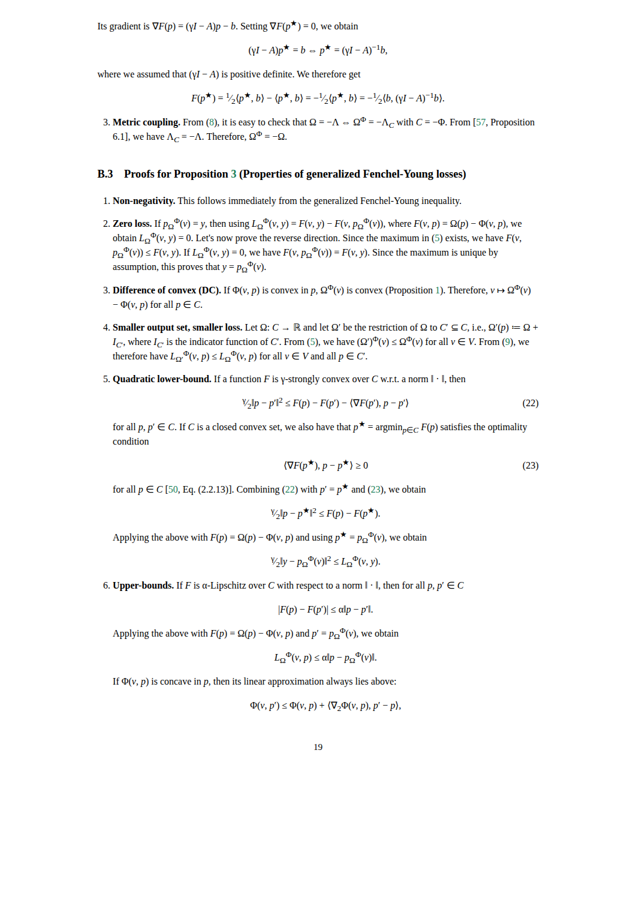Its gradient is ∇F(p) = (γI − A)p − b. Setting ∇F(p★) = 0, we obtain
(γI − A)p★ = b ⇔ p★ = (γI − A)−1b,
where we assumed that (γI − A) is positive definite. We therefore get
F(p★) = 1⁄2⟨p★, b⟩ − ⟨p★, b⟩ = −1⁄2⟨p★, b⟩ = −1⁄2⟨b, (γI − A)−1b⟩.
Metric coupling. From (8), it is easy to check that Ω = −Λ ⇔ ΩΦ = −ΛC with C = −Φ. From [57, Proposition 6.1], we have ΛC = −Λ. Therefore, ΩΦ = −Ω.
B.3 Proofs for Proposition 3 (Properties of generalized Fenchel-Young losses)
Non-negativity. This follows immediately from the generalized Fenchel-Young inequality.
Zero loss. If pΩΦ(v) = y, then using LΩΦ(v, y) = F(v, y) − F(v, pΩΦ(v)), where F(v, p) = Ω(p) − Φ(v, p), we obtain LΩΦ(v, y) = 0. Let's now prove the reverse direction. Since the maximum in (5) exists, we have F(v, pΩΦ(v)) ≤ F(v, y). If LΩΦ(v, y) = 0, we have F(v, pΩΦ(v)) = F(v, y). Since the maximum is unique by assumption, this proves that y = pΩΦ(v).
Difference of convex (DC). If Φ(v, p) is convex in p, ΩΦ(v) is convex (Proposition 1). Therefore, v ↦ ΩΦ(v) − Φ(v, p) for all p ∈ C.
Smaller output set, smaller loss. Let Ω: C → ℝ and let Ω′ be the restriction of Ω to C′ ⊆ C, i.e., Ω′(p) ≔ Ω + IC′, where IC′ is the indicator function of C′. From (5), we have (Ω′)Φ(v) ≤ ΩΦ(v) for all v ∈ V. From (9), we therefore have LΩ′Φ(v, p) ≤ LΩΦ(v, p) for all v ∈ V and all p ∈ C′.
Quadratic lower-bound. If a function F is γ-strongly convex over C w.r.t. a norm ‖ · ‖, then
γ⁄2‖p − p′‖2 ≤ F(p) − F(p′) − ⟨∇F(p′), p − p′⟩
(22)
for all p, p′ ∈ C. If C is a closed convex set, we also have that p★ = argminp∈C F(p) satisfies the optimality condition
⟨∇F(p★), p − p★⟩ ≥ 0
(23)
for all p ∈ C [50, Eq. (2.2.13)]. Combining (22) with p′ = p★ and (23), we obtain
γ⁄2‖p − p★‖2 ≤ F(p) − F(p★).
Applying the above with F(p) = Ω(p) − Φ(v, p) and using p★ = pΩΦ(v), we obtain
γ⁄2‖y − pΩΦ(v)‖2 ≤ LΩΦ(v, y).
Upper-bounds. If F is α-Lipschitz over C with respect to a norm ‖ · ‖, then for all p, p′ ∈ C
|F(p) − F(p′)| ≤ α‖p − p′‖.
Applying the above with F(p) = Ω(p) − Φ(v, p) and p′ = pΩΦ(v), we obtain
LΩΦ(v, p) ≤ α‖p − pΩΦ(v)‖.
If Φ(v, p) is concave in p, then its linear approximation always lies above:
Φ(v, p′) ≤ Φ(v, p) + ⟨∇2Φ(v, p), p′ − p⟩,
19